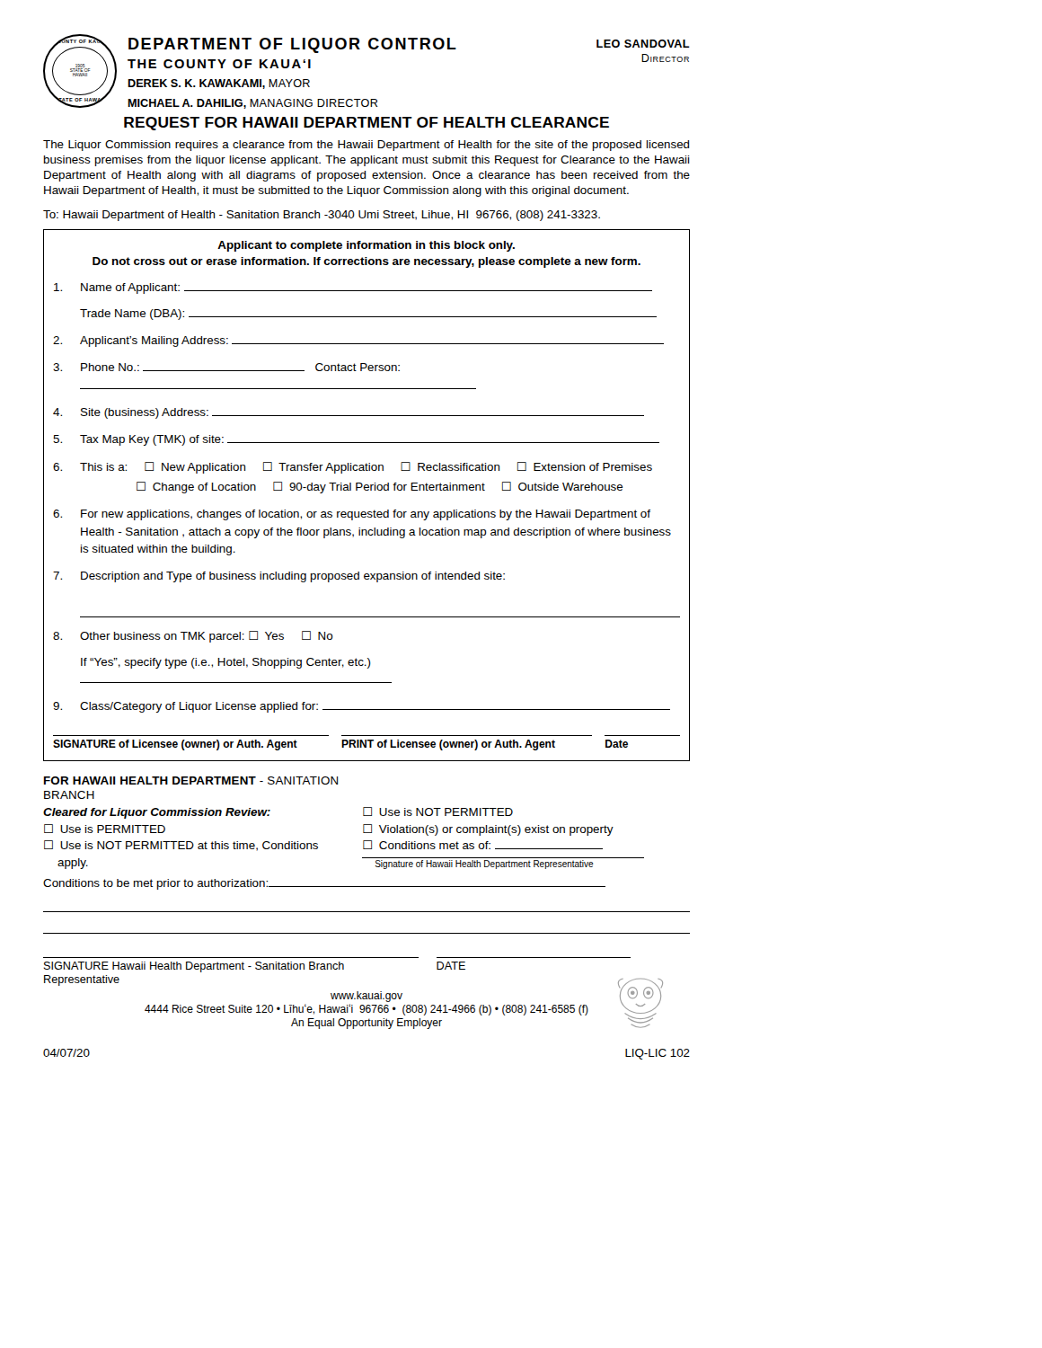COUNTY OF KAUAI
1905
STATE OF
HAWAII
STATE OF HAWAII
Department of Liquor Control
The County of Kauaʻi
DEREK S. K. KAWAKAMI, Mayor
MICHAEL A. DAHILIG, Managing Director
LEO SANDOVAL
Director
REQUEST FOR HAWAII DEPARTMENT OF HEALTH CLEARANCE
The Liquor Commission requires a clearance from the Hawaii Department of Health for the site of the proposed licensed business premises from the liquor license applicant. The applicant must submit this Request for Clearance to the Hawaii Department of Health along with all diagrams of proposed extension. Once a clearance has been received from the Hawaii Department of Health, it must be submitted to the Liquor Commission along with this original document.
To: Hawaii Department of Health - Sanitation Branch -3040 Umi Street, Lihue, HI 96766, (808) 241-3323.
Applicant to complete information in this block only.
Do not cross out or erase information. If corrections are necessary, please complete a new form.
1. Name of Applicant:
Trade Name (DBA):
2. Applicant’s Mailing Address:
3. Phone No.: Contact Person:
4. Site (business) Address:
5. Tax Map Key (TMK) of site:
6.
This is a: ☐ New Application ☐ Transfer Application ☐ Reclassification ☐ Extension of Premises
☐ Change of Location ☐ 90-day Trial Period for Entertainment ☐ Outside Warehouse
6. For new applications, changes of location, or as requested for any applications by the Hawaii Department of Health - Sanitation , attach a copy of the floor plans, including a location map and description of where business is situated within the building.
7. Description and Type of business including proposed expansion of intended site:
8. Other business on TMK parcel: ☐ Yes ☐ No
If “Yes”, specify type (i.e., Hotel, Shopping Center, etc.)
9. Class/Category of Liquor License applied for:
SIGNATURE of Licensee (owner) or Auth. Agent
PRINT of Licensee (owner) or Auth. Agent
Date
FOR HAWAII HEALTH DEPARTMENT - SANITATION
BRANCH
Cleared for Liquor Commission Review:
☐ Use is PERMITTED
☐ Use is NOT PERMITTED at this time, Conditions
apply.
☐ Use is NOT PERMITTED
☐ Violation(s) or complaint(s) exist on property
☐ Conditions met as of:
Signature of Hawaii Health Department Representative
Conditions to be met prior to authorization:
SIGNATURE Hawaii Health Department - Sanitation Branch Representative
DATE
www.kauai.gov
4444 Rice Street Suite 120 • Līhuʻe, Hawaiʻi 96766 • (808) 241-4966 (b) • (808) 241-6585 (f)
An Equal Opportunity Employer
04/07/20
LIQ-LIC 102